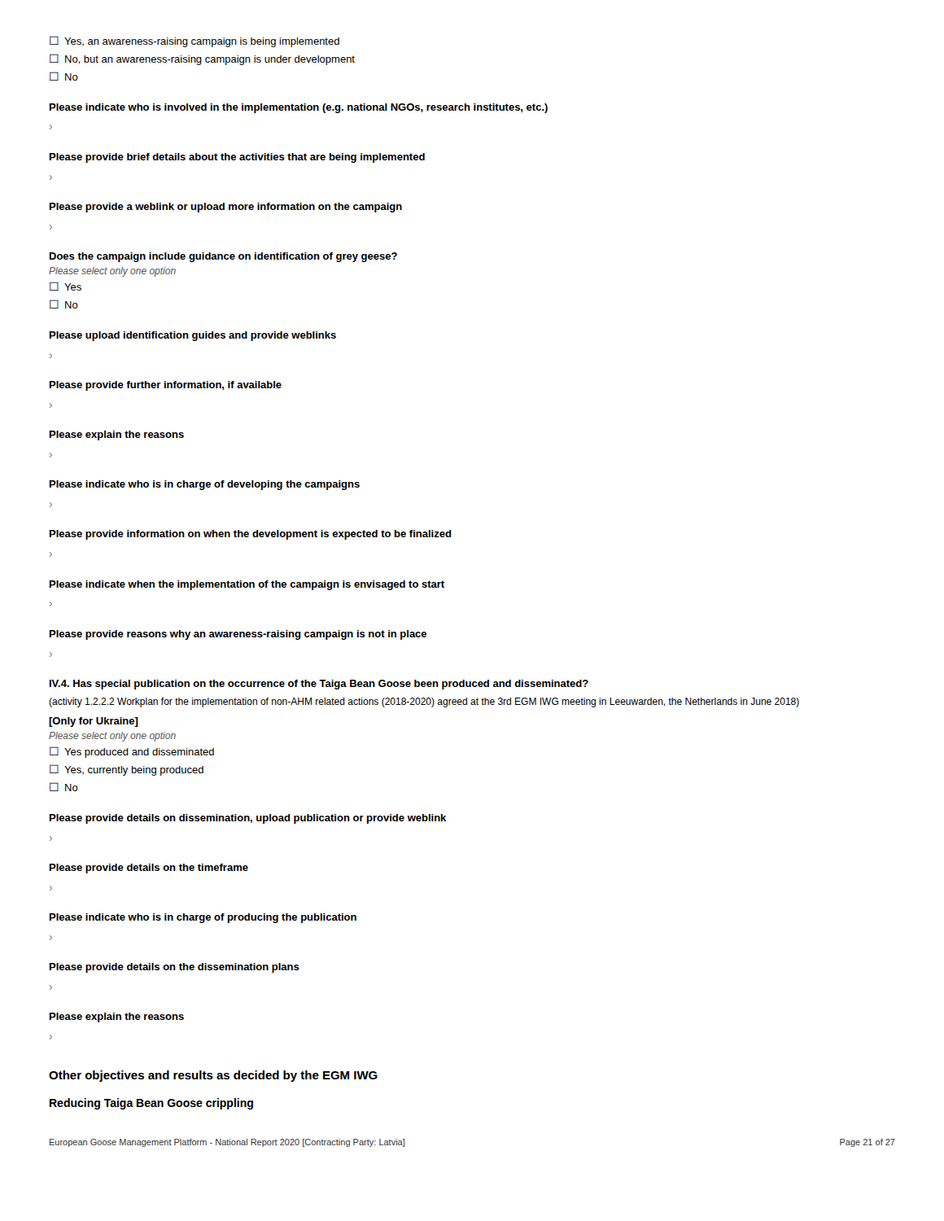Yes, an awareness-raising campaign is being implemented
No, but an awareness-raising campaign is under development
No
Please indicate who is involved in the implementation (e.g. national NGOs, research institutes, etc.)
›
Please provide brief details about the activities that are being implemented
›
Please provide a weblink or upload more information on the campaign
›
Does the campaign include guidance on identification of grey geese?
Please select only one option
Yes
No
Please upload identification guides and provide weblinks
›
Please provide further information, if available
›
Please explain the reasons
›
Please indicate who is in charge of developing the campaigns
›
Please provide information on when the development is expected to be finalized
›
Please indicate when the implementation of the campaign is envisaged to start
›
Please provide reasons why an awareness-raising campaign is not in place
›
IV.4. Has special publication on the occurrence of the Taiga Bean Goose been produced and disseminated?
(activity 1.2.2.2 Workplan for the implementation of non-AHM related actions (2018-2020) agreed at the 3rd EGM IWG meeting in Leeuwarden, the Netherlands in June 2018)
[Only for Ukraine]
Please select only one option
Yes produced and disseminated
Yes, currently being produced
No
Please provide details on dissemination, upload publication or provide weblink
›
Please provide details on the timeframe
›
Please indicate who is in charge of producing the publication
›
Please provide details on the dissemination plans
›
Please explain the reasons
›
Other objectives and results as decided by the EGM IWG
Reducing Taiga Bean Goose crippling
European Goose Management Platform - National Report 2020 [Contracting Party: Latvia]
Page 21 of 27